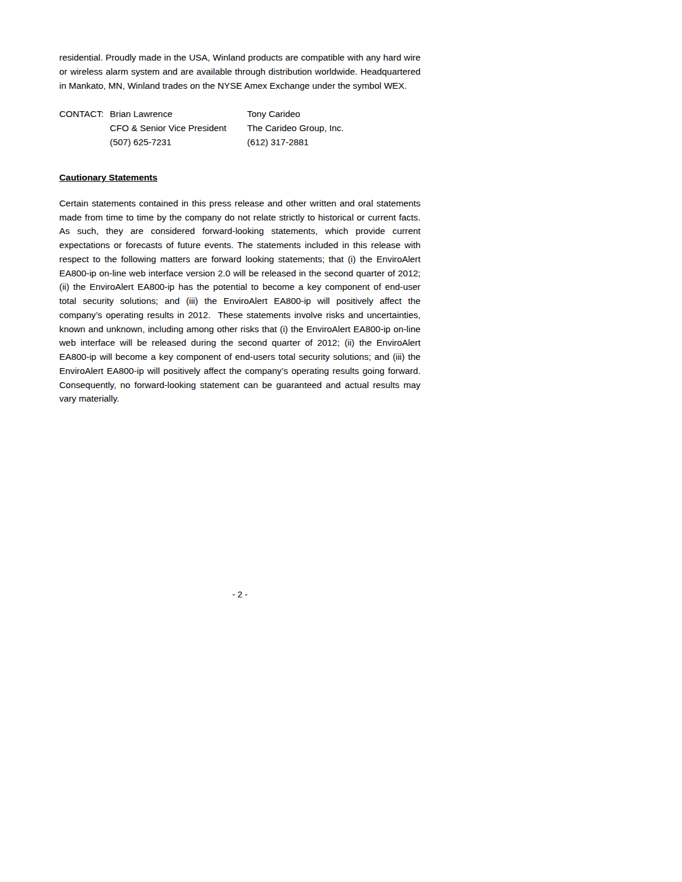residential. Proudly made in the USA, Winland products are compatible with any hard wire or wireless alarm system and are available through distribution worldwide. Headquartered in Mankato, MN, Winland trades on the NYSE Amex Exchange under the symbol WEX.
| CONTACT: | Brian Lawrence | Tony Carideo |
| | CFO & Senior Vice President | The Carideo Group, Inc. |
| | (507) 625-7231 | (612) 317-2881 |
Cautionary Statements
Certain statements contained in this press release and other written and oral statements made from time to time by the company do not relate strictly to historical or current facts. As such, they are considered forward-looking statements, which provide current expectations or forecasts of future events. The statements included in this release with respect to the following matters are forward looking statements; that (i) the EnviroAlert EA800-ip on-line web interface version 2.0 will be released in the second quarter of 2012; (ii) the EnviroAlert EA800-ip has the potential to become a key component of end-user total security solutions; and (iii) the EnviroAlert EA800-ip will positively affect the company’s operating results in 2012. These statements involve risks and uncertainties, known and unknown, including among other risks that (i) the EnviroAlert EA800-ip on-line web interface will be released during the second quarter of 2012; (ii) the EnviroAlert EA800-ip will become a key component of end-users total security solutions; and (iii) the EnviroAlert EA800-ip will positively affect the company’s operating results going forward. Consequently, no forward-looking statement can be guaranteed and actual results may vary materially.
- 2 -